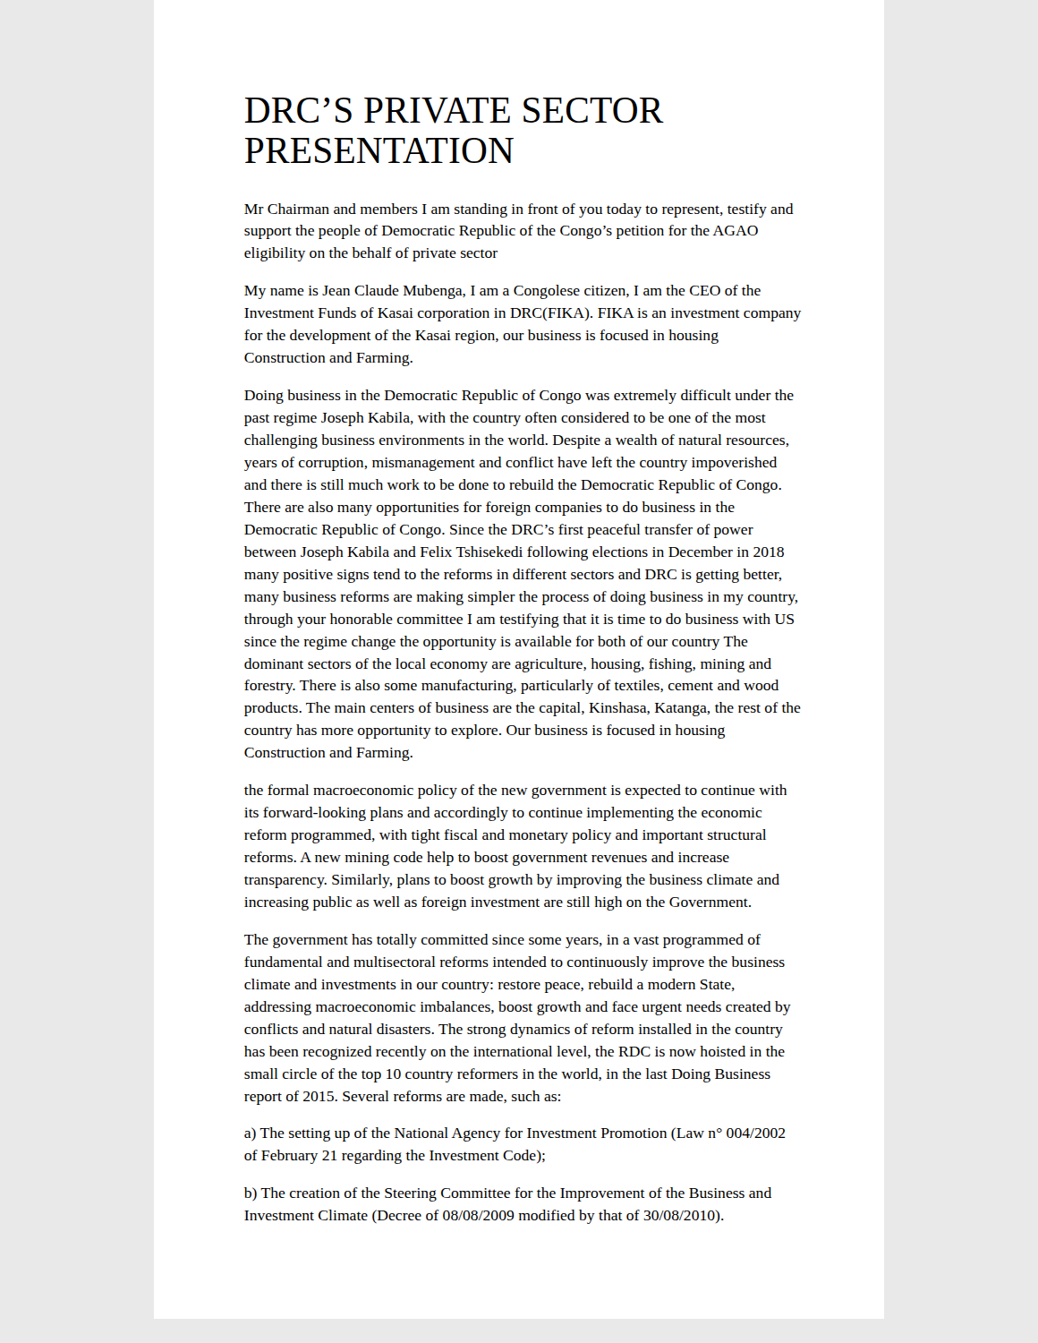DRC’S PRIVATE SECTOR PRESENTATION
Mr Chairman and members I am standing in front of you today to represent, testify and support the people of Democratic Republic of the Congo’s petition for the AGAO eligibility on the behalf of private sector
My name is Jean Claude Mubenga, I am a Congolese citizen, I am the CEO of the Investment Funds of Kasai corporation in DRC(FIKA). FIKA is an investment company for the development of the Kasai region, our business is focused in housing Construction and Farming.
Doing business in the Democratic Republic of Congo was extremely difficult under the past regime Joseph Kabila, with the country often considered to be one of the most challenging business environments in the world. Despite a wealth of natural resources, years of corruption, mismanagement and conflict have left the country impoverished and there is still much work to be done to rebuild the Democratic Republic of Congo. There are also many opportunities for foreign companies to do business in the Democratic Republic of Congo. Since the DRC’s first peaceful transfer of power between Joseph Kabila and Felix Tshisekedi following elections in December in 2018 many positive signs tend to the reforms in different sectors and DRC is getting better, many business reforms are making simpler the process of doing business in my country, through your honorable committee I am testifying that it is time to do business with US since the regime change the opportunity is available for both of our country The dominant sectors of the local economy are agriculture, housing, fishing, mining and forestry. There is also some manufacturing, particularly of textiles, cement and wood products. The main centers of business are the capital, Kinshasa, Katanga, the rest of the country has more opportunity to explore. Our business is focused in housing Construction and Farming.
the formal macroeconomic policy of the new government is expected to continue with its forward-looking plans and accordingly to continue implementing the economic reform programmed, with tight fiscal and monetary policy and important structural reforms. A new mining code help to boost government revenues and increase transparency. Similarly, plans to boost growth by improving the business climate and increasing public as well as foreign investment are still high on the Government.
The government has totally committed since some years, in a vast programmed of fundamental and multisectoral reforms intended to continuously improve the business climate and investments in our country: restore peace, rebuild a modern State, addressing macroeconomic imbalances, boost growth and face urgent needs created by conflicts and natural disasters. The strong dynamics of reform installed in the country has been recognized recently on the international level, the RDC is now hoisted in the small circle of the top 10 country reformers in the world, in the last Doing Business report of 2015. Several reforms are made, such as:
a) The setting up of the National Agency for Investment Promotion (Law n° 004/2002 of February 21 regarding the Investment Code);
b) The creation of the Steering Committee for the Improvement of the Business and Investment Climate (Decree of 08/08/2009 modified by that of 30/08/2010).